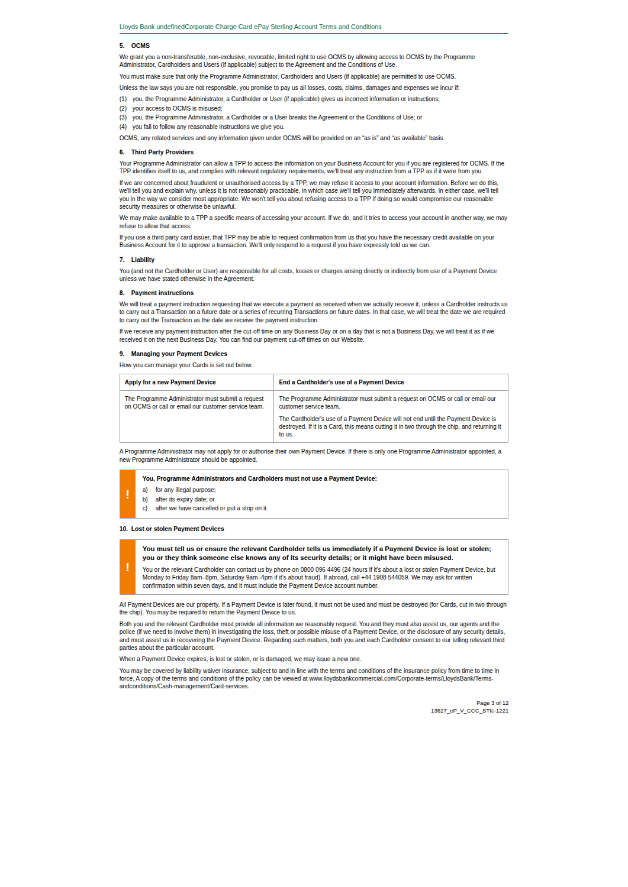Lloyds Bank undefinedCorporate Charge Card ePay Sterling Account Terms and Conditions
5. OCMS
We grant you a non-transferable, non-exclusive, revocable, limited right to use OCMS by allowing access to OCMS by the Programme Administrator, Cardholders and Users (if applicable) subject to the Agreement and the Conditions of Use.
You must make sure that only the Programme Administrator, Cardholders and Users (if applicable) are permitted to use OCMS.
Unless the law says you are not responsible, you promise to pay us all losses, costs, claims, damages and expenses we incur if:
(1) you, the Programme Administrator, a Cardholder or User (if applicable) gives us incorrect information or instructions;
(2) your access to OCMS is misused;
(3) you, the Programme Administrator, a Cardholder or a User breaks the Agreement or the Conditions of Use; or
(4) you fail to follow any reasonable instructions we give you.
OCMS, any related services and any information given under OCMS will be provided on an “as is” and “as available” basis.
6. Third Party Providers
Your Programme Administrator can allow a TPP to access the information on your Business Account for you if you are registered for OCMS. If the TPP identifies itself to us, and complies with relevant regulatory requirements, we'll treat any instruction from a TPP as if it were from you.
If we are concerned about fraudulent or unauthorised access by a TPP, we may refuse it access to your account information. Before we do this, we'll tell you and explain why, unless it is not reasonably practicable, in which case we'll tell you immediately afterwards. In either case, we'll tell you in the way we consider most appropriate. We won't tell you about refusing access to a TPP if doing so would compromise our reasonable security measures or otherwise be unlawful.
We may make available to a TPP a specific means of accessing your account. If we do, and it tries to access your account in another way, we may refuse to allow that access.
If you use a third party card issuer, that TPP may be able to request confirmation from us that you have the necessary credit available on your Business Account for it to approve a transaction. We'll only respond to a request if you have expressly told us we can.
7. Liability
You (and not the Cardholder or User) are responsible for all costs, losses or charges arising directly or indirectly from use of a Payment Device unless we have stated otherwise in the Agreement.
8. Payment instructions
We will treat a payment instruction requesting that we execute a payment as received when we actually receive it, unless a Cardholder instructs us to carry out a Transaction on a future date or a series of recurring Transactions on future dates. In that case, we will treat the date we are required to carry out the Transaction as the date we receive the payment instruction.
If we receive any payment instruction after the cut-off time on any Business Day or on a day that is not a Business Day, we will treat it as if we received it on the next Business Day. You can find our payment cut-off times on our Website.
9. Managing your Payment Devices
How you can manage your Cards is set out below.
| Apply for a new Payment Device | End a Cardholder's use of a Payment Device |
| --- | --- |
| The Programme Administrator must submit a request on OCMS or call or email our customer service team. | The Programme Administrator must submit a request on OCMS or call or email our customer service team. The Cardholder's use of a Payment Device will not end until the Payment Device is destroyed. If it is a Card, this means cutting it in two through the chip, and returning it to us. |
A Programme Administrator may not apply for or authorise their own Payment Device. If there is only one Programme Administrator appointed, a new Programme Administrator should be appointed.
!
You, Programme Administrators and Cardholders must not use a Payment Device:
a) for any illegal purpose;
b) after its expiry date; or
c) after we have cancelled or put a stop on it.
10. Lost or stolen Payment Devices
!
You must tell us or ensure the relevant Cardholder tells us immediately if a Payment Device is lost or stolen; you or they think someone else knows any of its security details; or it might have been misused.
You or the relevant Cardholder can contact us by phone on 0800 096 4496 (24 hours if it's about a lost or stolen Payment Device, but Monday to Friday 8am–8pm, Saturday 9am–4pm if it’s about fraud). If abroad, call +44 1908 544059. We may ask for written confirmation within seven days, and it must include the Payment Device account number.
All Payment Devices are our property. If a Payment Device is later found, it must not be used and must be destroyed (for Cards, cut in two through the chip). You may be required to return the Payment Device to us.
Both you and the relevant Cardholder must provide all information we reasonably request. You and they must also assist us, our agents and the police (if we need to involve them) in investigating the loss, theft or possible misuse of a Payment Device, or the disclosure of any security details, and must assist us in recovering the Payment Device. Regarding such matters, both you and each Cardholder consent to our telling relevant third parties about the particular account.
When a Payment Device expires, is lost or stolen, or is damaged, we may issue a new one.
You may be covered by liability waiver insurance, subject to and in line with the terms and conditions of the insurance policy from time to time in force. A copy of the terms and conditions of the policy can be viewed at www.lloydsbankcommercial.com/Corporate-terms/LloydsBank/Terms-andconditions/Cash-management/Card-services.
Page 3 of 12
13627_eP_V_CCC_STtc-1221